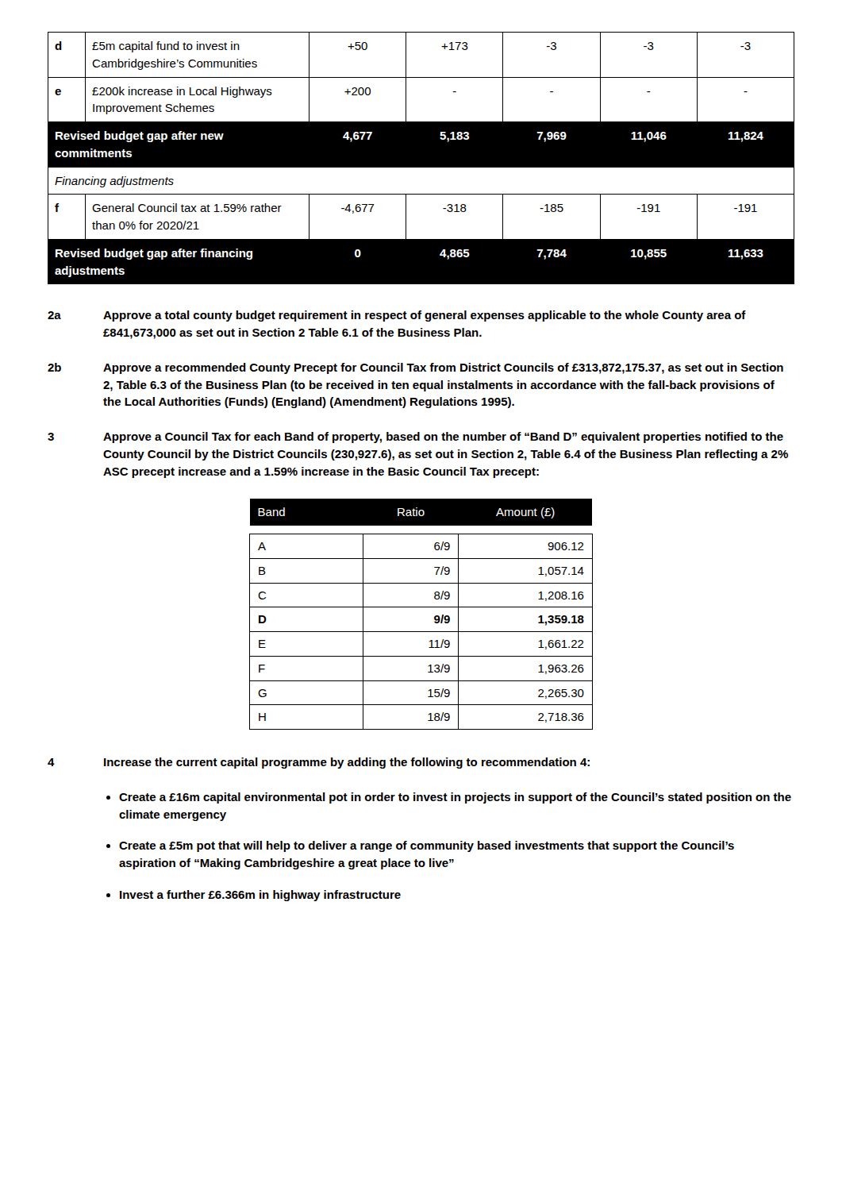| d | £5m capital fund to invest in Cambridgeshire’s Communities | +50 | +173 | -3 | -3 | -3 |
| e | £200k increase in Local Highways Improvement Schemes | +200 | - | - | - | - |
| Revised budget gap after new commitments | 4,677 | 5,183 | 7,969 | 11,046 | 11,824 |
| Financing adjustments |
| f | General Council tax at 1.59% rather than 0% for 2020/21 | -4,677 | -318 | -185 | -191 | -191 |
| Revised budget gap after financing adjustments | 0 | 4,865 | 7,784 | 10,855 | 11,633 |
2a
Approve a total county budget requirement in respect of general expenses applicable to the whole County area of £841,673,000 as set out in Section 2 Table 6.1 of the Business Plan.
2b
Approve a recommended County Precept for Council Tax from District Councils of £313,872,175.37, as set out in Section 2, Table 6.3 of the Business Plan (to be received in ten equal instalments in accordance with the fall-back provisions of the Local Authorities (Funds) (England) (Amendment) Regulations 1995).
3
Approve a Council Tax for each Band of property, based on the number of “Band D” equivalent properties notified to the County Council by the District Councils (230,927.6), as set out in Section 2, Table 6.4 of the Business Plan reflecting a 2% ASC precept increase and a 1.59% increase in the Basic Council Tax precept:
| Band | Ratio | Amount (£) |
| --- | --- | --- |
| A | 6/9 | 906.12 |
| B | 7/9 | 1,057.14 |
| C | 8/9 | 1,208.16 |
| D | 9/9 | 1,359.18 |
| E | 11/9 | 1,661.22 |
| F | 13/9 | 1,963.26 |
| G | 15/9 | 2,265.30 |
| H | 18/9 | 2,718.36 |
4
Increase the current capital programme by adding the following to recommendation 4:
Create a £16m capital environmental pot in order to invest in projects in support of the Council’s stated position on the climate emergency
Create a £5m pot that will help to deliver a range of community based investments that support the Council’s aspiration of “Making Cambridgeshire a great place to live”
Invest a further £6.366m in highway infrastructure